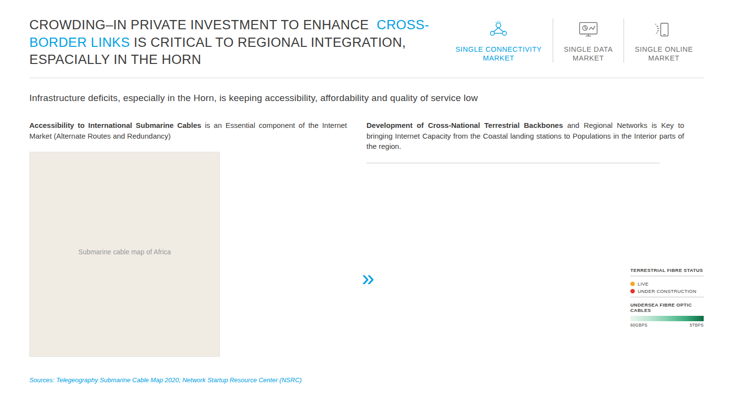Crowding–in private investment to enhance cross-border links is critical to regional integration, espacially in the Horn
Single connectivity
market
Single data
market
Single online
market
Infrastructure deficits, especially in the Horn, is keeping accessibility, affordability and quality of service low
Accessibility to International Submarine Cables is an Essential component of the Internet Market (Alternate Routes and Redundancy)
Development of Cross-National Terrestrial Backbones and Regional Networks is Key to bringing Internet Capacity from the Coastal landing stations to Populations in the Interior parts of the region.
Terrestrial fibre status
Live
Under construction
Undersea fibre optic cables
60Gbps 5Tbps
»
Sources: Telegeography Submarine Cable Map 2020; Network Startup Resource Center (NSRC)